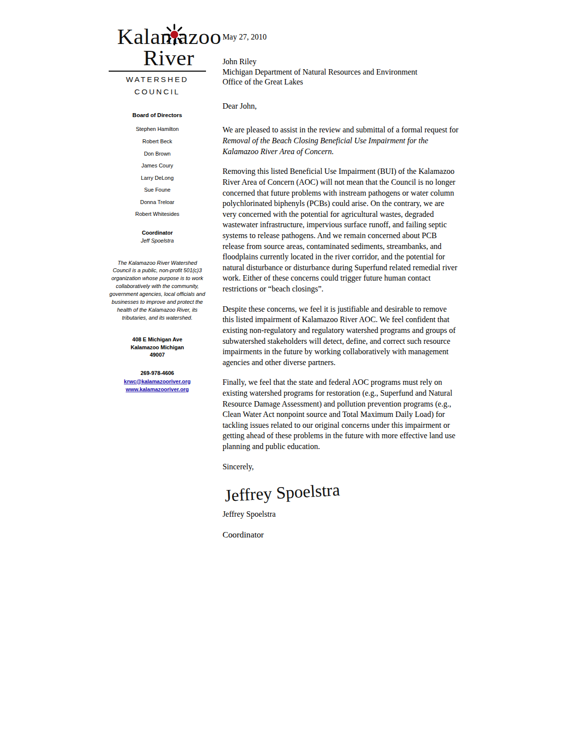Kalamazoo River
WATERSHED
COUNCIL
Board of Directors
Stephen Hamilton
Robert Beck
Don Brown
James Coury
Larry DeLong
Sue Foune
Donna Treloar
Robert Whitesides
Coordinator
Jeff Spoelstra
The Kalamazoo River Watershed Council is a public, non-profit 501(c)3 organization whose purpose is to work collaboratively with the community, government agencies, local officials and businesses to improve and protect the health of the Kalamazoo River, its tributaries, and its watershed.
408 E Michigan Ave
Kalamazoo Michigan
49007
269-978-4606
krwc@kalamazooriver.org www.kalamazooriver.org
May 27, 2010
John Riley
Michigan Department of Natural Resources and Environment
Office of the Great Lakes
Dear John,
We are pleased to assist in the review and submittal of a formal request for Removal of the Beach Closing Beneficial Use Impairment for the Kalamazoo River Area of Concern.
Removing this listed Beneficial Use Impairment (BUI) of the Kalamazoo River Area of Concern (AOC) will not mean that the Council is no longer concerned that future problems with instream pathogens or water column polychlorinated biphenyls (PCBs) could arise. On the contrary, we are very concerned with the potential for agricultural wastes, degraded wastewater infrastructure, impervious surface runoff, and failing septic systems to release pathogens. And we remain concerned about PCB release from source areas, contaminated sediments, streambanks, and floodplains currently located in the river corridor, and the potential for natural disturbance or disturbance during Superfund related remedial river work. Either of these concerns could trigger future human contact restrictions or “beach closings”.
Despite these concerns, we feel it is justifiable and desirable to remove this listed impairment of Kalamazoo River AOC. We feel confident that existing non-regulatory and regulatory watershed programs and groups of subwatershed stakeholders will detect, define, and correct such resource impairments in the future by working collaboratively with management agencies and other diverse partners.
Finally, we feel that the state and federal AOC programs must rely on existing watershed programs for restoration (e.g., Superfund and Natural Resource Damage Assessment) and pollution prevention programs (e.g., Clean Water Act nonpoint source and Total Maximum Daily Load) for tackling issues related to our original concerns under this impairment or getting ahead of these problems in the future with more effective land use planning and public education.
Sincerely,
Jeffrey Spoelstra
Jeffrey Spoelstra
Coordinator